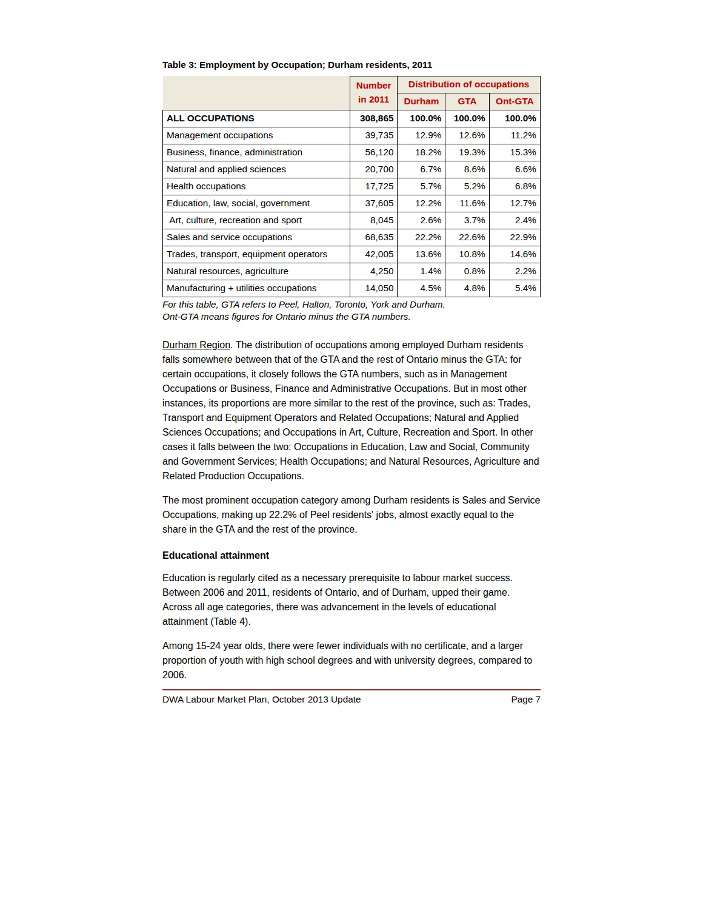Table 3: Employment by Occupation; Durham residents, 2011
| | Number in 2011 | Distribution of occupations |
| --- | --- | --- |
| Durham | GTA | Ont-GTA |
| ALL OCCUPATIONS | 308,865 | 100.0% | 100.0% | 100.0% |
| Management occupations | 39,735 | 12.9% | 12.6% | 11.2% |
| Business, finance, administration | 56,120 | 18.2% | 19.3% | 15.3% |
| Natural and applied sciences | 20,700 | 6.7% | 8.6% | 6.6% |
| Health occupations | 17,725 | 5.7% | 5.2% | 6.8% |
| Education, law, social, government | 37,605 | 12.2% | 11.6% | 12.7% |
| Art, culture, recreation and sport | 8,045 | 2.6% | 3.7% | 2.4% |
| Sales and service occupations | 68,635 | 22.2% | 22.6% | 22.9% |
| Trades, transport, equipment operators | 42,005 | 13.6% | 10.8% | 14.6% |
| Natural resources, agriculture | 4,250 | 1.4% | 0.8% | 2.2% |
| Manufacturing + utilities occupations | 14,050 | 4.5% | 4.8% | 5.4% |
For this table, GTA refers to Peel, Halton, Toronto, York and Durham.
Ont-GTA means figures for Ontario minus the GTA numbers.
Durham Region. The distribution of occupations among employed Durham residents falls somewhere between that of the GTA and the rest of Ontario minus the GTA: for certain occupations, it closely follows the GTA numbers, such as in Management Occupations or Business, Finance and Administrative Occupations. But in most other instances, its proportions are more similar to the rest of the province, such as: Trades, Transport and Equipment Operators and Related Occupations; Natural and Applied Sciences Occupations; and Occupations in Art, Culture, Recreation and Sport. In other cases it falls between the two: Occupations in Education, Law and Social, Community and Government Services; Health Occupations; and Natural Resources, Agriculture and Related Production Occupations.
The most prominent occupation category among Durham residents is Sales and Service Occupations, making up 22.2% of Peel residents' jobs, almost exactly equal to the share in the GTA and the rest of the province.
Educational attainment
Education is regularly cited as a necessary prerequisite to labour market success. Between 2006 and 2011, residents of Ontario, and of Durham, upped their game. Across all age categories, there was advancement in the levels of educational attainment (Table 4).
Among 15-24 year olds, there were fewer individuals with no certificate, and a larger proportion of youth with high school degrees and with university degrees, compared to 2006.
DWA Labour Market Plan, October 2013 Update Page 7